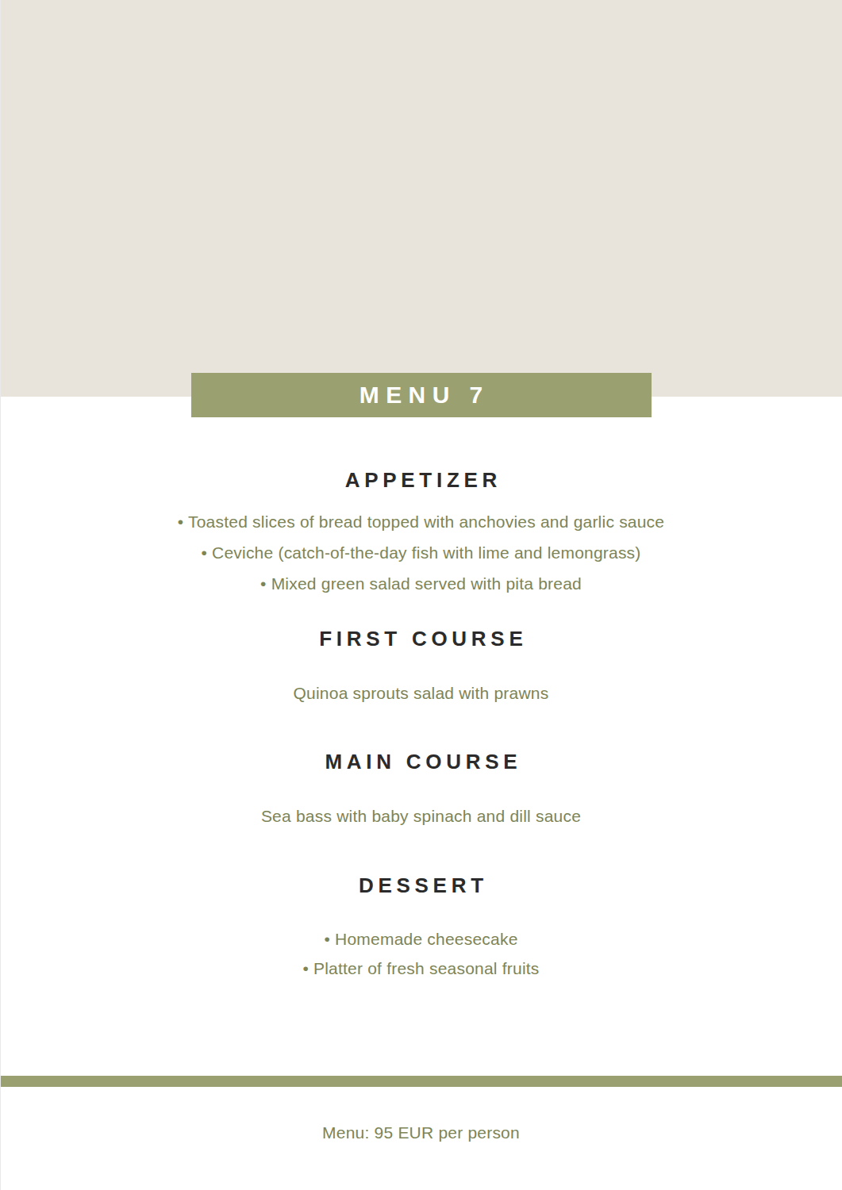Menu 7
Appetizer
• Toasted slices of bread topped with anchovies and garlic sauce
• Ceviche (catch-of-the-day fish with lime and lemongrass)
• Mixed green salad served with pita bread
First Course
Quinoa sprouts salad with prawns
Main Course
Sea bass with baby spinach and dill sauce
Dessert
• Homemade cheesecake
• Platter of fresh seasonal fruits
Menu: 95 EUR per person